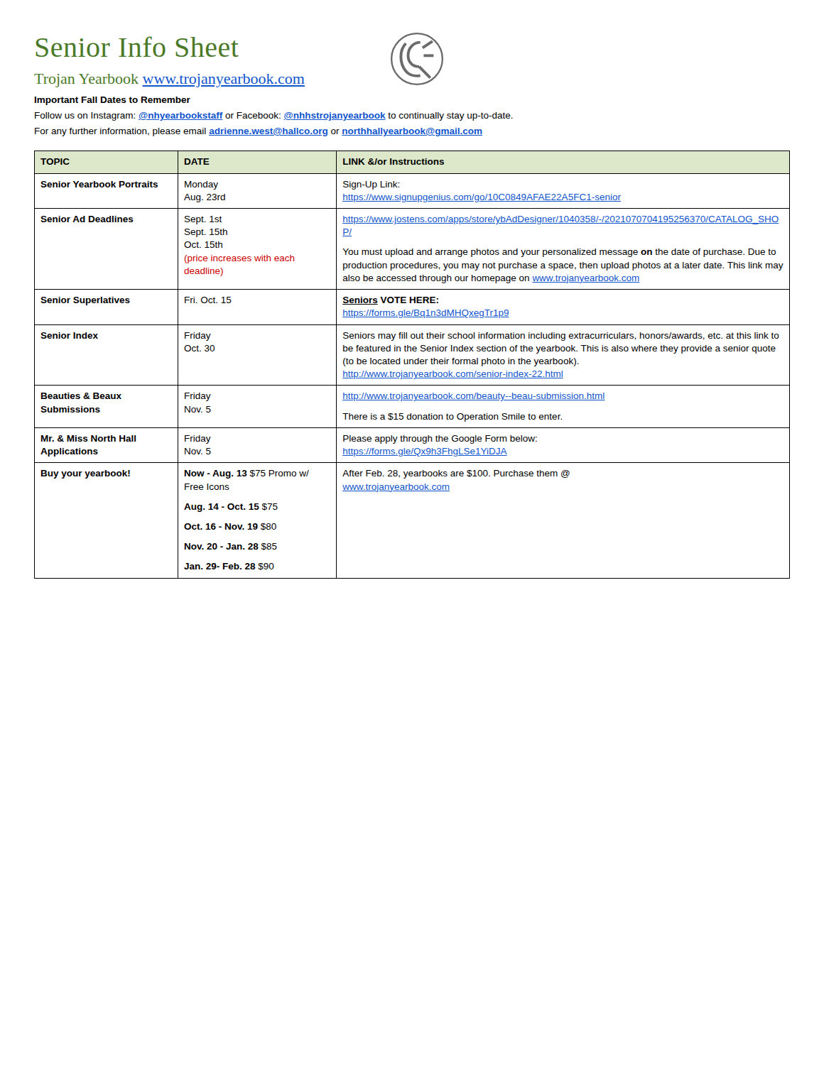Senior Info Sheet
Trojan Yearbook www.trojanyearbook.com
Important Fall Dates to Remember
Follow us on Instagram: @nhyearbookstaff or Facebook: @nhhstrojanyearbook to continually stay up-to-date.
For any further information, please email adrienne.west@hallco.org or northhallyearbook@gmail.com
| TOPIC | DATE | LINK &/or Instructions |
| --- | --- | --- |
| Senior Yearbook Portraits | Monday Aug. 23rd | Sign-Up Link: https://www.signupgenius.com/go/10C0849AFAE22A5FC1-senior |
| Senior Ad Deadlines | Sept. 1st Sept. 15th Oct. 15th (price increases with each deadline) | https://www.jostens.com/apps/store/ybAdDesigner/1040358/-/2021070704195256370/CATALOG_SHOP/ You must upload and arrange photos and your personalized message on the date of purchase. Due to production procedures, you may not purchase a space, then upload photos at a later date. This link may also be accessed through our homepage on www.trojanyearbook.com |
| Senior Superlatives | Fri. Oct. 15 | Seniors VOTE HERE: https://forms.gle/Bq1n3dMHQxegTr1p9 |
| Senior Index | Friday Oct. 30 | Seniors may fill out their school information including extracurriculars, honors/awards, etc. at this link to be featured in the Senior Index section of the yearbook. This is also where they provide a senior quote (to be located under their formal photo in the yearbook). http://www.trojanyearbook.com/senior-index-22.html |
| Beauties & Beaux Submissions | Friday Nov. 5 | http://www.trojanyearbook.com/beauty--beau-submission.html There is a $15 donation to Operation Smile to enter. |
| Mr. & Miss North Hall Applications | Friday Nov. 5 | Please apply through the Google Form below: https://forms.gle/Qx9h3FhgLSe1YiDJA |
| Buy your yearbook! | Now - Aug. 13 $75 Promo w/ Free Icons Aug. 14 - Oct. 15 $75 Oct. 16 - Nov. 19 $80 Nov. 20 - Jan. 28 $85 Jan. 29- Feb. 28 $90 | After Feb. 28, yearbooks are $100. Purchase them @ www.trojanyearbook.com |